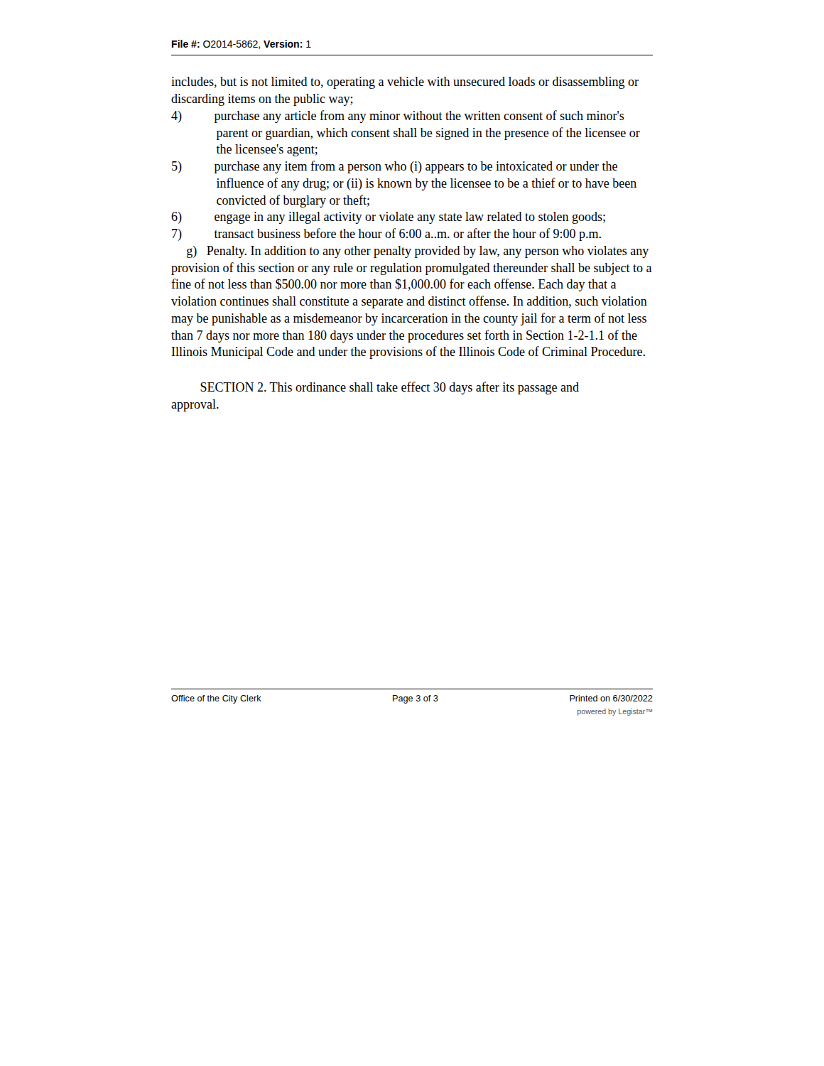File #: O2014-5862, Version: 1
includes, but is not limited to, operating a vehicle with unsecured loads or disassembling or discarding items on the public way;
4) purchase any article from any minor without the written consent of such minor's parent or guardian, which consent shall be signed in the presence of the licensee or the licensee's agent;
5) purchase any item from a person who (i) appears to be intoxicated or under the influence of any drug; or (ii) is known by the licensee to be a thief or to have been convicted of burglary or theft;
6) engage in any illegal activity or violate any state law related to stolen goods;
7) transact business before the hour of 6:00 a..m. or after the hour of 9:00 p.m.
g) Penalty. In addition to any other penalty provided by law, any person who violates any provision of this section or any rule or regulation promulgated thereunder shall be subject to a fine of not less than $500.00 nor more than $1,000.00 for each offense. Each day that a violation continues shall constitute a separate and distinct offense. In addition, such violation may be punishable as a misdemeanor by incarceration in the county jail for a term of not less than 7 days nor more than 180 days under the procedures set forth in Section 1-2-1.1 of the Illinois Municipal Code and under the provisions of the Illinois Code of Criminal Procedure.
SECTION 2. This ordinance shall take effect 30 days after its passage and
approval.
Office of the City Clerk
Page 3 of 3
Printed on 6/30/2022 powered by Legistar™